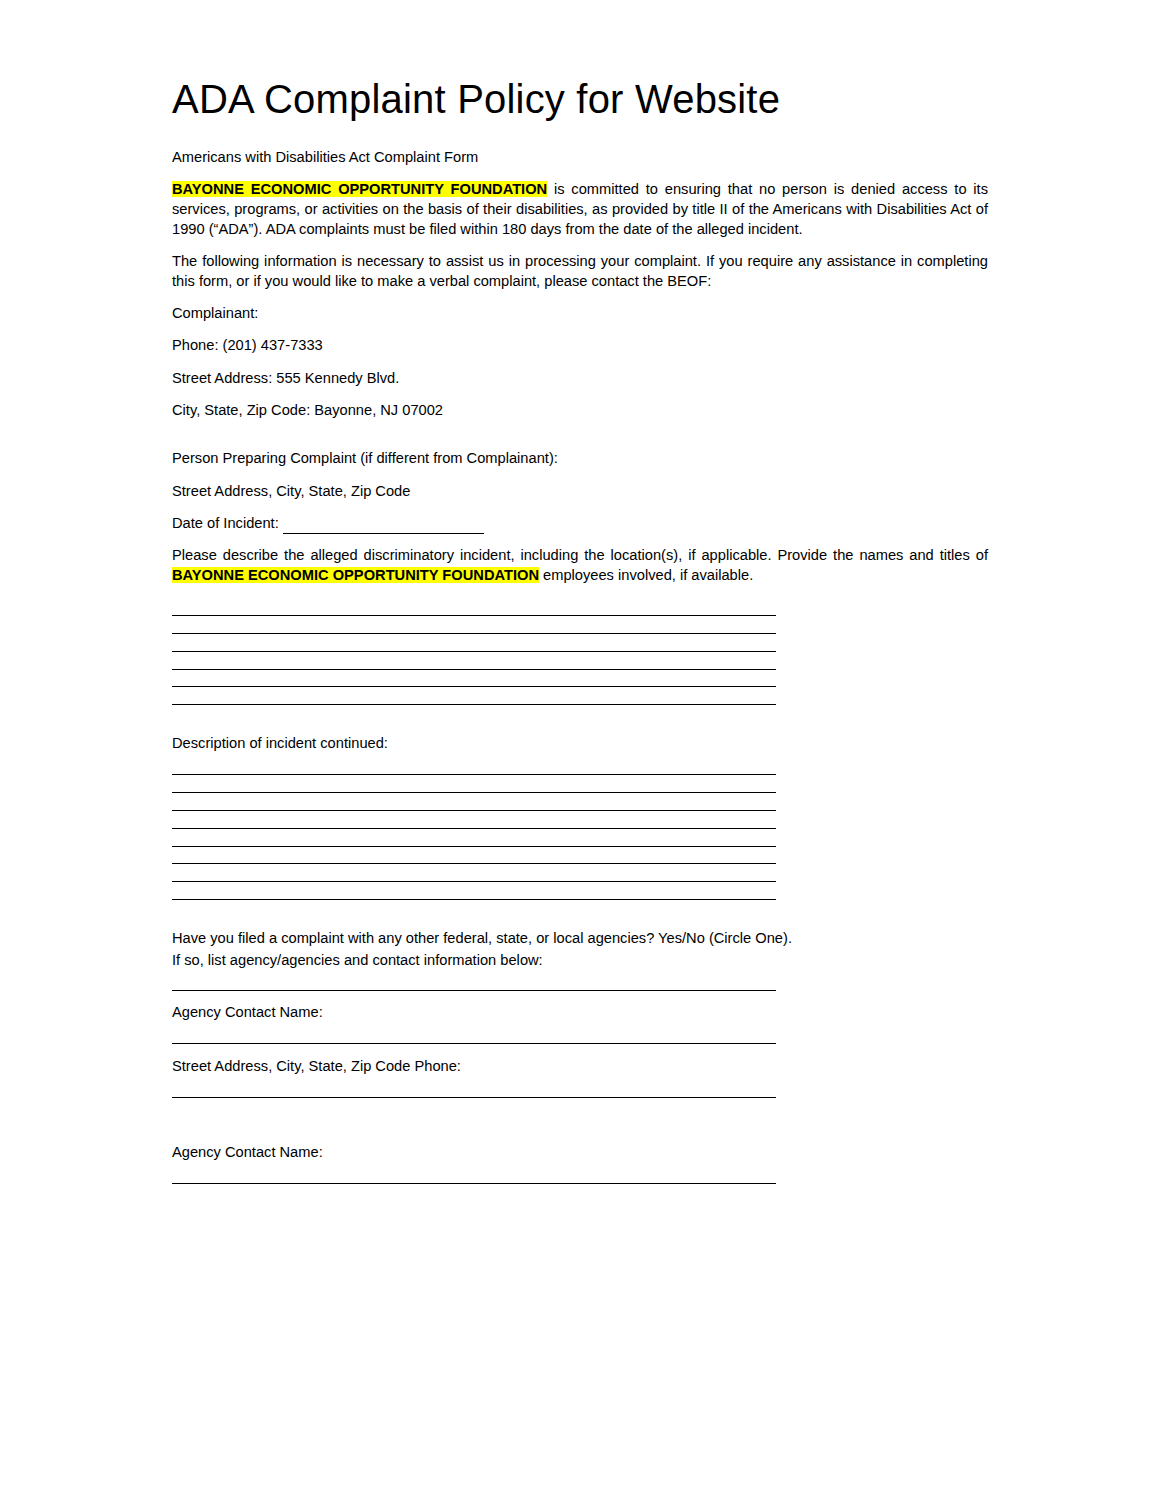ADA Complaint Policy for Website
Americans with Disabilities Act Complaint Form
BAYONNE ECONOMIC OPPORTUNITY FOUNDATION is committed to ensuring that no person is denied access to its services, programs, or activities on the basis of their disabilities, as provided by title II of the Americans with Disabilities Act of 1990 (“ADA”). ADA complaints must be filed within 180 days from the date of the alleged incident.
The following information is necessary to assist us in processing your complaint. If you require any assistance in completing this form, or if you would like to make a verbal complaint, please contact the BEOF:
Complainant:
Phone: (201) 437-7333
Street Address: 555 Kennedy Blvd.
City, State, Zip Code: Bayonne, NJ 07002
Person Preparing Complaint (if different from Complainant):
Street Address, City, State, Zip Code
Date of Incident:
Please describe the alleged discriminatory incident, including the location(s), if applicable. Provide the names and titles of BAYONNE ECONOMIC OPPORTUNITY FOUNDATION employees involved, if available.
Description of incident continued:
Have you filed a complaint with any other federal, state, or local agencies? Yes/No (Circle One).
If so, list agency/agencies and contact information below:
Agency Contact Name:
Street Address, City, State, Zip Code Phone:
Agency Contact Name: